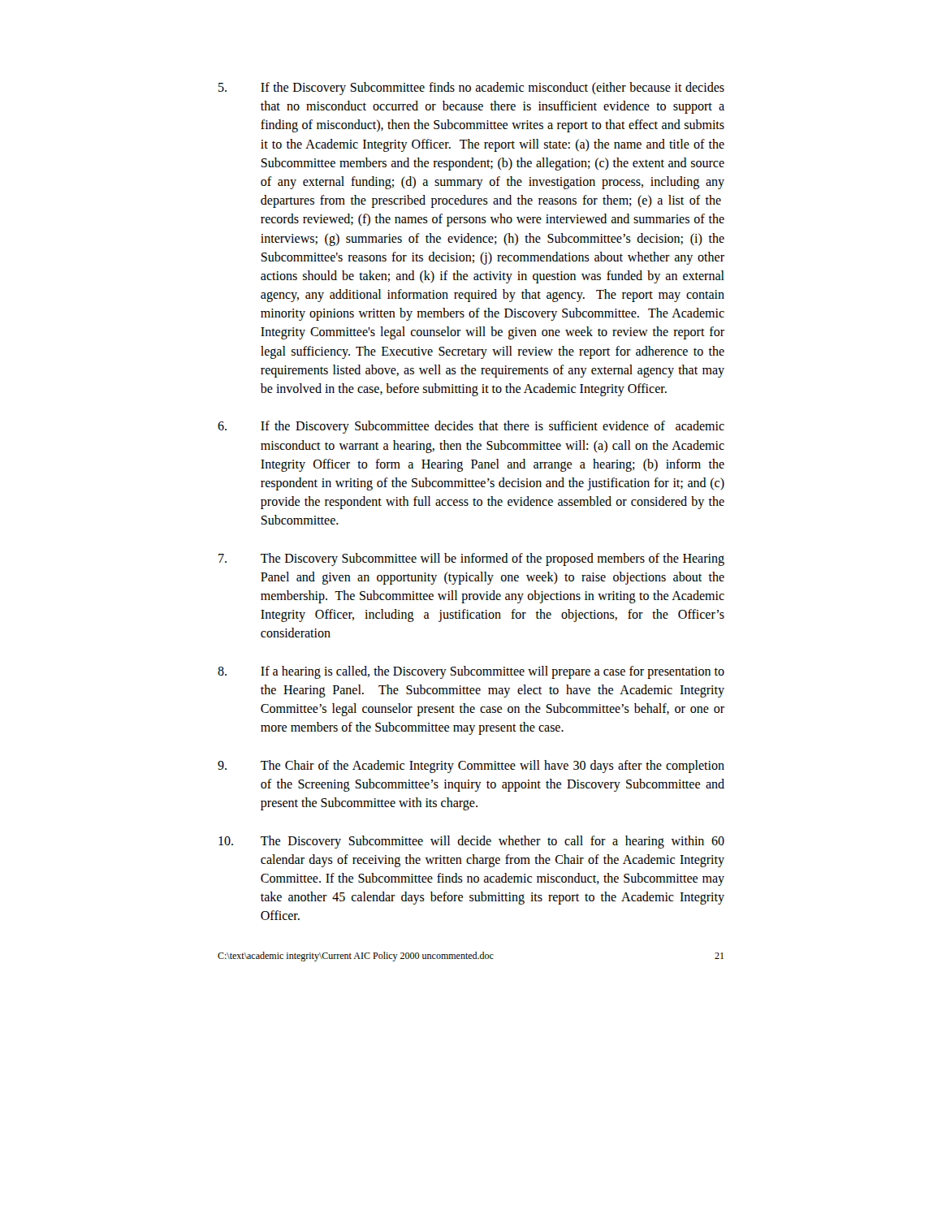5. If the Discovery Subcommittee finds no academic misconduct (either because it decides that no misconduct occurred or because there is insufficient evidence to support a finding of misconduct), then the Subcommittee writes a report to that effect and submits it to the Academic Integrity Officer. The report will state: (a) the name and title of the Subcommittee members and the respondent; (b) the allegation; (c) the extent and source of any external funding; (d) a summary of the investigation process, including any departures from the prescribed procedures and the reasons for them; (e) a list of the records reviewed; (f) the names of persons who were interviewed and summaries of the interviews; (g) summaries of the evidence; (h) the Subcommittee’s decision; (i) the Subcommittee's reasons for its decision; (j) recommendations about whether any other actions should be taken; and (k) if the activity in question was funded by an external agency, any additional information required by that agency. The report may contain minority opinions written by members of the Discovery Subcommittee. The Academic Integrity Committee's legal counselor will be given one week to review the report for legal sufficiency. The Executive Secretary will review the report for adherence to the requirements listed above, as well as the requirements of any external agency that may be involved in the case, before submitting it to the Academic Integrity Officer.
6. If the Discovery Subcommittee decides that there is sufficient evidence of academic misconduct to warrant a hearing, then the Subcommittee will: (a) call on the Academic Integrity Officer to form a Hearing Panel and arrange a hearing; (b) inform the respondent in writing of the Subcommittee’s decision and the justification for it; and (c) provide the respondent with full access to the evidence assembled or considered by the Subcommittee.
7. The Discovery Subcommittee will be informed of the proposed members of the Hearing Panel and given an opportunity (typically one week) to raise objections about the membership. The Subcommittee will provide any objections in writing to the Academic Integrity Officer, including a justification for the objections, for the Officer’s consideration
8. If a hearing is called, the Discovery Subcommittee will prepare a case for presentation to the Hearing Panel. The Subcommittee may elect to have the Academic Integrity Committee’s legal counselor present the case on the Subcommittee’s behalf, or one or more members of the Subcommittee may present the case.
9. The Chair of the Academic Integrity Committee will have 30 days after the completion of the Screening Subcommittee’s inquiry to appoint the Discovery Subcommittee and present the Subcommittee with its charge.
10. The Discovery Subcommittee will decide whether to call for a hearing within 60 calendar days of receiving the written charge from the Chair of the Academic Integrity Committee. If the Subcommittee finds no academic misconduct, the Subcommittee may take another 45 calendar days before submitting its report to the Academic Integrity Officer.
C:\text\academic integrity\Current AIC Policy 2000 uncommented.doc 21